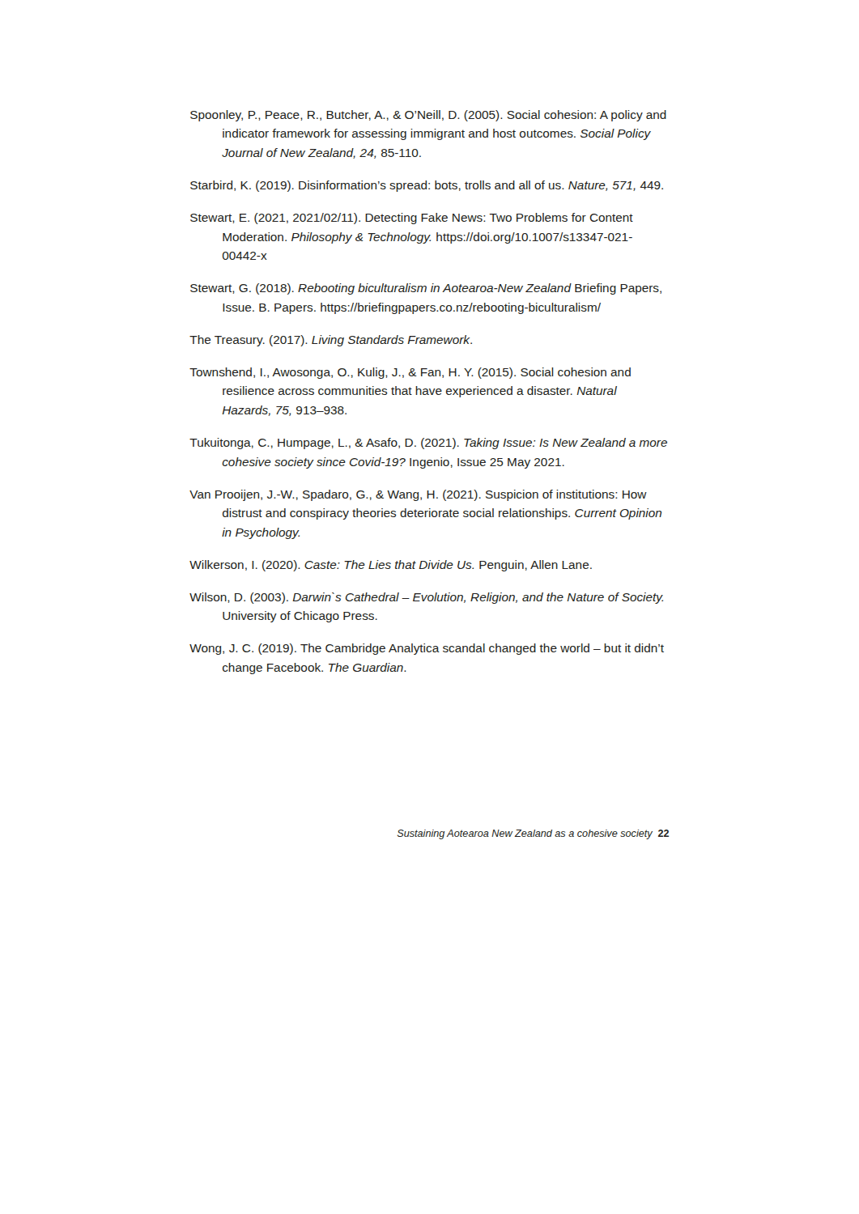Spoonley, P., Peace, R., Butcher, A., & O’Neill, D. (2005). Social cohesion: A policy and indicator framework for assessing immigrant and host outcomes. Social Policy Journal of New Zealand, 24, 85-110.
Starbird, K. (2019). Disinformation’s spread: bots, trolls and all of us. Nature, 571, 449.
Stewart, E. (2021, 2021/02/11). Detecting Fake News: Two Problems for Content Moderation. Philosophy & Technology. https://doi.org/10.1007/s13347-021-00442-x
Stewart, G. (2018). Rebooting biculturalism in Aotearoa-New Zealand Briefing Papers, Issue. B. Papers. https://briefingpapers.co.nz/rebooting-biculturalism/
The Treasury. (2017). Living Standards Framework.
Townshend, I., Awosonga, O., Kulig, J., & Fan, H. Y. (2015). Social cohesion and resilience across communities that have experienced a disaster. Natural Hazards, 75, 913–938.
Tukuitonga, C., Humpage, L., & Asafo, D. (2021). Taking Issue: Is New Zealand a more cohesive society since Covid-19? Ingenio, Issue 25 May 2021.
Van Prooijen, J.-W., Spadaro, G., & Wang, H. (2021). Suspicion of institutions: How distrust and conspiracy theories deteriorate social relationships. Current Opinion in Psychology.
Wilkerson, I. (2020). Caste: The Lies that Divide Us. Penguin, Allen Lane.
Wilson, D. (2003). Darwin`s Cathedral – Evolution, Religion, and the Nature of Society. University of Chicago Press.
Wong, J. C. (2019). The Cambridge Analytica scandal changed the world – but it didn’t change Facebook. The Guardian.
Sustaining Aotearoa New Zealand as a cohesive society 22